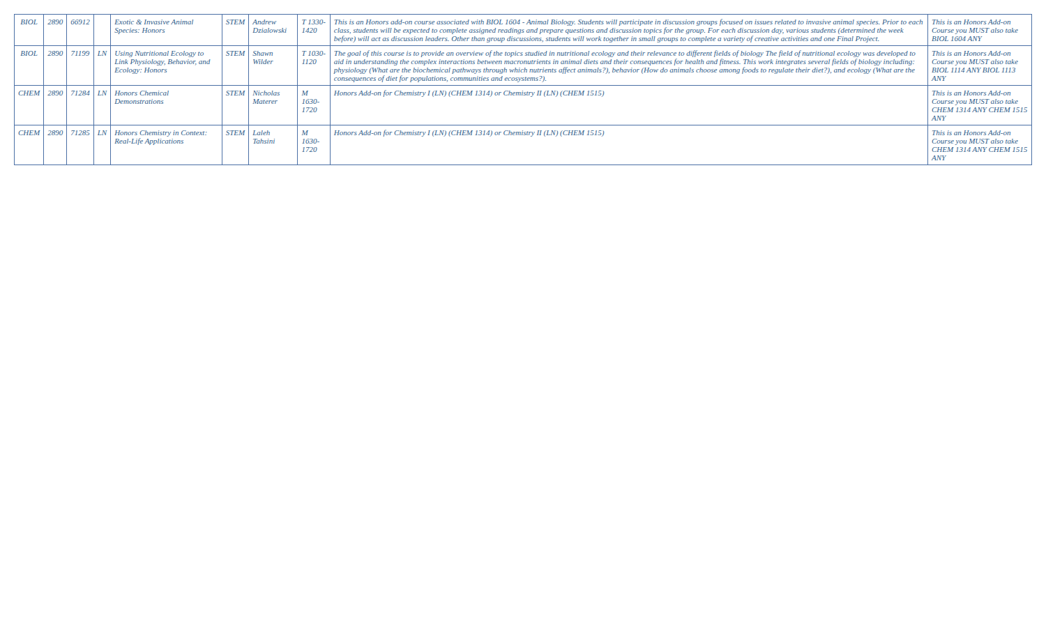| BIOL | 2890 | 66912 | | Exotic & Invasive Animal Species: Honors | STEM | Andrew Dzialowski | T 1330-1420 | This is an Honors add-on course associated with BIOL 1604 - Animal Biology. Students will participate in discussion groups focused on issues related to invasive animal species. Prior to each class, students will be expected to complete assigned readings and prepare questions and discussion topics for the group. For each discussion day, various students (determined the week before) will act as discussion leaders. Other than group discussions, students will work together in small groups to complete a variety of creative activities and one Final Project. | This is an Honors Add-on Course you MUST also take BIOL 1604 ANY |
| BIOL | 2890 | 71199 | LN | Using Nutritional Ecology to Link Physiology, Behavior, and Ecology: Honors | STEM | Shawn Wilder | T 1030-1120 | The goal of this course is to provide an overview of the topics studied in nutritional ecology and their relevance to different fields of biology The field of nutritional ecology was developed to aid in understanding the complex interactions between macronutrients in animal diets and their consequences for health and fitness. This work integrates several fields of biology including: physiology (What are the biochemical pathways through which nutrients affect animals?), behavior (How do animals choose among foods to regulate their diet?), and ecology (What are the consequences of diet for populations, communities and ecosystems?). | This is an Honors Add-on Course you MUST also take BIOL 1114 ANY BIOL 1113 ANY |
| CHEM | 2890 | 71284 | LN | Honors Chemical Demonstrations | STEM | Nicholas Materer | M 1630-1720 | Honors Add-on for Chemistry I (LN) (CHEM 1314) or Chemistry II (LN) (CHEM 1515) | This is an Honors Add-on Course you MUST also take CHEM 1314 ANY CHEM 1515 ANY |
| CHEM | 2890 | 71285 | LN | Honors Chemistry in Context: Real-Life Applications | STEM | Laleh Tahsini | M 1630-1720 | Honors Add-on for Chemistry I (LN) (CHEM 1314) or Chemistry II (LN) (CHEM 1515) | This is an Honors Add-on Course you MUST also take CHEM 1314 ANY CHEM 1515 ANY |